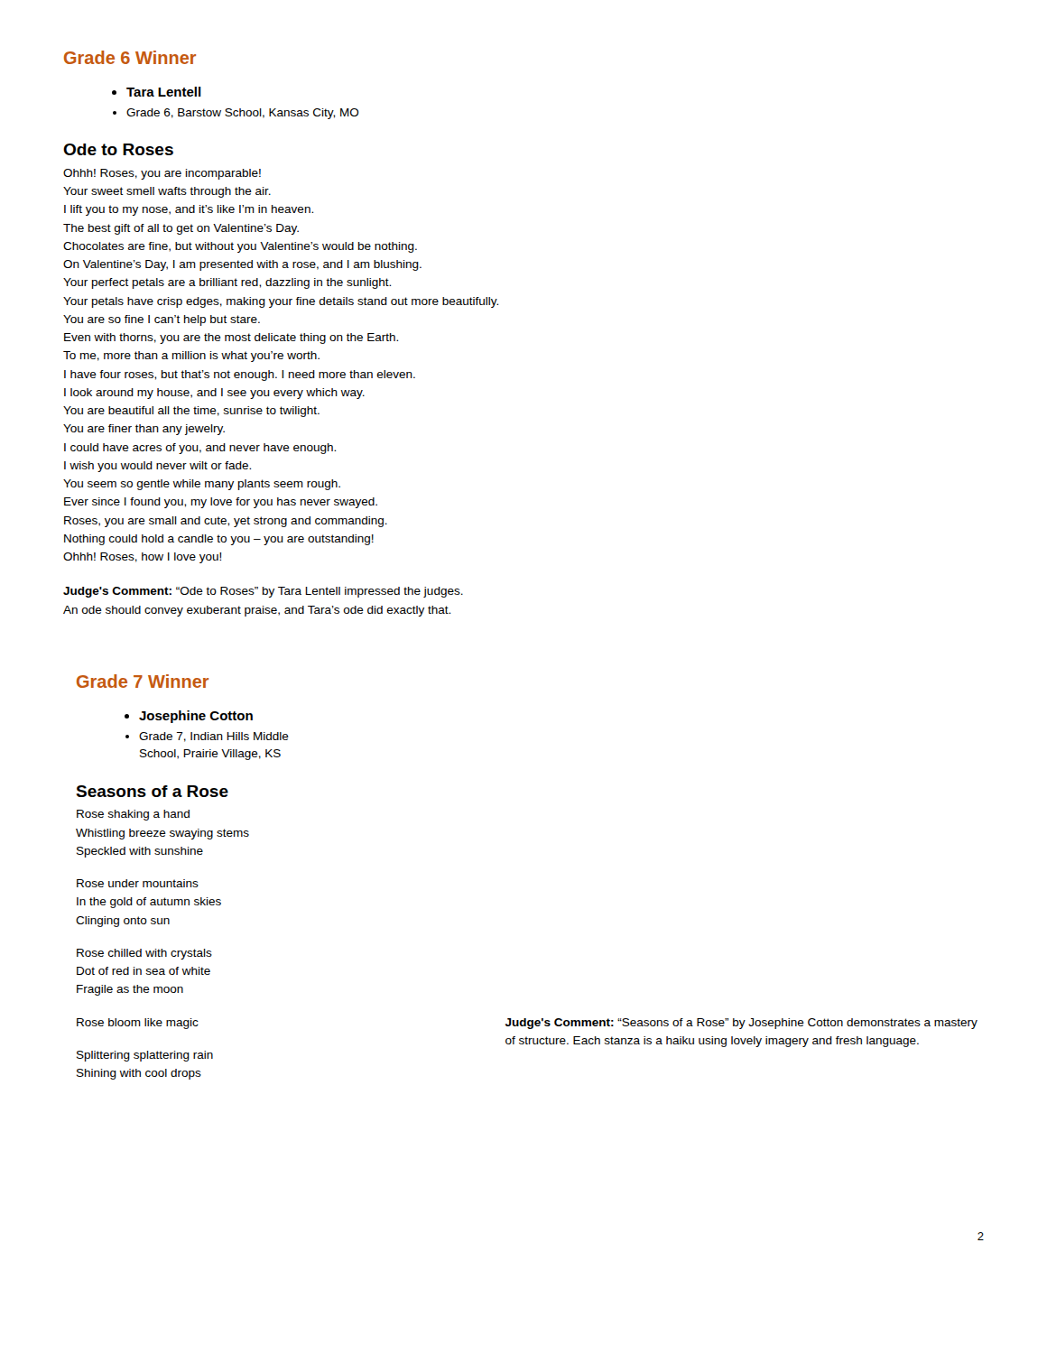Grade 6 Winner
Tara Lentell
Grade 6, Barstow School, Kansas City, MO
Ode to Roses
Ohhh! Roses, you are incomparable!
Your sweet smell wafts through the air.
I lift you to my nose, and it’s like I’m in heaven.
The best gift of all to get on Valentine’s Day.
Chocolates are fine, but without you Valentine’s would be nothing.
On Valentine’s Day, I am presented with a rose, and I am blushing.
Your perfect petals are a brilliant red, dazzling in the sunlight.
Your petals have crisp edges, making your fine details stand out more beautifully.
You are so fine I can’t help but stare.
Even with thorns, you are the most delicate thing on the Earth.
To me, more than a million is what you’re worth.
I have four roses, but that’s not enough. I need more than eleven.
I look around my house, and I see you every which way.
You are beautiful all the time, sunrise to twilight.
You are finer than any jewelry.
I could have acres of you, and never have enough.
I wish you would never wilt or fade.
You seem so gentle while many plants seem rough.
Ever since I found you, my love for you has never swayed.
Roses, you are small and cute, yet strong and commanding.
Nothing could hold a candle to you – you are outstanding!
Ohhh! Roses, how I love you!
Judge's Comment: “Ode to Roses” by Tara Lentell impressed the judges.
An ode should convey exuberant praise, and Tara’s ode did exactly that.
Grade 7 Winner
Josephine Cotton
Grade 7, Indian Hills Middle
School, Prairie Village, KS
Seasons of a Rose
Rose shaking a hand
Whistling breeze swaying stems
Speckled with sunshine
Rose under mountains
In the gold of autumn skies
Clinging onto sun
Rose chilled with crystals
Dot of red in sea of white
Fragile as the moon
Rose bloom like magic
Splittering splattering rain
Shining with cool drops
Judge's Comment: “Seasons of a Rose” by Josephine Cotton demonstrates a mastery of structure. Each stanza is a haiku using lovely imagery and fresh language.
2